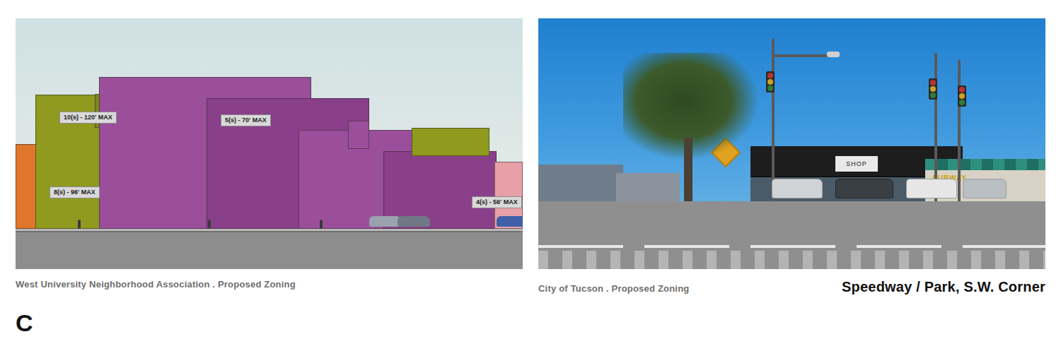10(s) - 120' MAX
5(s) - 70' MAX
8(s) - 96' MAX
4(s) - 56' MAX
SIGN
SHOP
SUBWAY
West University Neighborhood Association . Proposed Zoning
City of Tucson . Proposed Zoning Speedway / Park, S.W. Corner
C